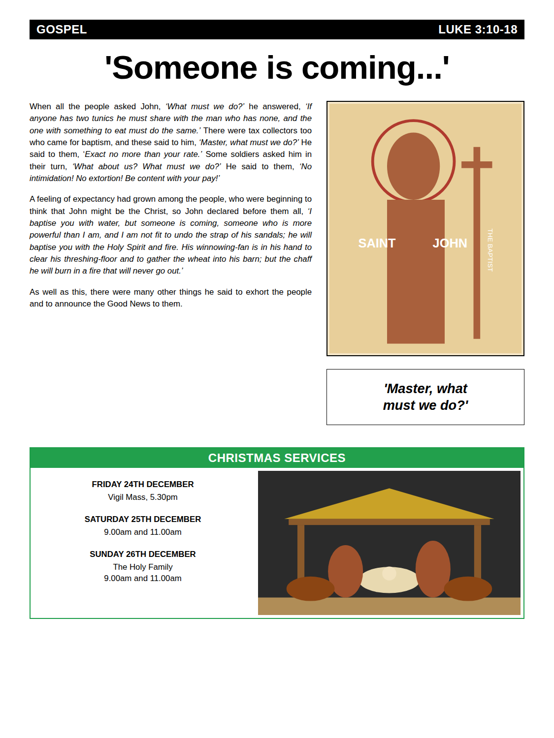GOSPEL LUKE 3:10-18
'Someone is coming...'
When all the people asked John, ‘What must we do?’ he answered, ‘If anyone has two tunics he must share with the man who has none, and the one with something to eat must do the same.’ There were tax collectors too who came for baptism, and these said to him, ‘Master, what must we do?’ He said to them, ‘Exact no more than your rate.’ Some soldiers asked him in their turn, ‘What about us? What must we do?’ He said to them, ‘No intimidation! No extortion! Be content with your pay!’
A feeling of expectancy had grown among the people, who were beginning to think that John might be the Christ, so John declared before them all, ‘I baptise you with water, but someone is coming, someone who is more powerful than I am, and I am not fit to undo the strap of his sandals; he will baptise you with the Holy Spirit and fire. His winnowing-fan is in his hand to clear his threshing-floor and to gather the wheat into his barn; but the chaff he will burn in a fire that will never go out.’
As well as this, there were many other things he said to exhort the people and to announce the Good News to them.
'Master, what
must we do?'
CHRISTMAS SERVICES
FRIDAY 24TH DECEMBER
Vigil Mass, 5.30pm
SATURDAY 25TH DECEMBER
9.00am and 11.00am
SUNDAY 26TH DECEMBER
The Holy Family
9.00am and 11.00am